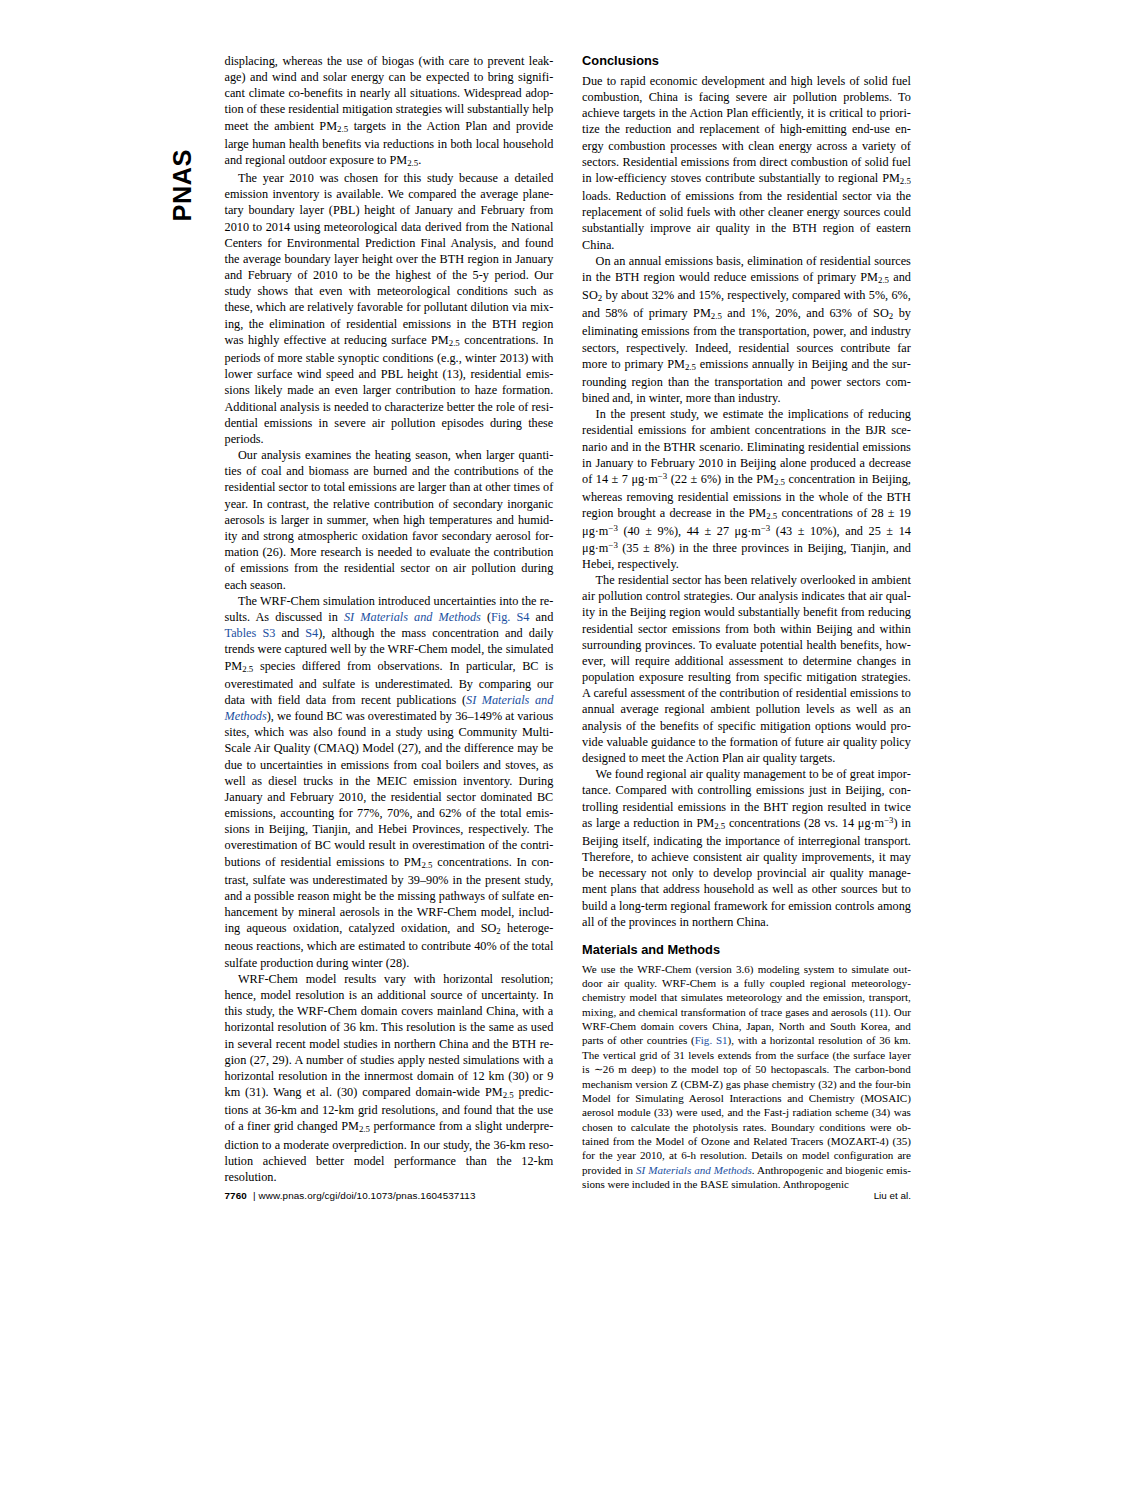PNAS
displacing, whereas the use of biogas (with care to prevent leakage) and wind and solar energy can be expected to bring significant climate co-benefits in nearly all situations. Widespread adoption of these residential mitigation strategies will substantially help meet the ambient PM2.5 targets in the Action Plan and provide large human health benefits via reductions in both local household and regional outdoor exposure to PM2.5.
The year 2010 was chosen for this study because a detailed emission inventory is available. We compared the average planetary boundary layer (PBL) height of January and February from 2010 to 2014 using meteorological data derived from the National Centers for Environmental Prediction Final Analysis, and found the average boundary layer height over the BTH region in January and February of 2010 to be the highest of the 5-y period. Our study shows that even with meteorological conditions such as these, which are relatively favorable for pollutant dilution via mixing, the elimination of residential emissions in the BTH region was highly effective at reducing surface PM2.5 concentrations. In periods of more stable synoptic conditions (e.g., winter 2013) with lower surface wind speed and PBL height (13), residential emissions likely made an even larger contribution to haze formation. Additional analysis is needed to characterize better the role of residential emissions in severe air pollution episodes during these periods.
Our analysis examines the heating season, when larger quantities of coal and biomass are burned and the contributions of the residential sector to total emissions are larger than at other times of year. In contrast, the relative contribution of secondary inorganic aerosols is larger in summer, when high temperatures and humidity and strong atmospheric oxidation favor secondary aerosol formation (26). More research is needed to evaluate the contribution of emissions from the residential sector on air pollution during each season.
The WRF-Chem simulation introduced uncertainties into the results. As discussed in SI Materials and Methods (Fig. S4 and Tables S3 and S4), although the mass concentration and daily trends were captured well by the WRF-Chem model, the simulated PM2.5 species differed from observations. In particular, BC is overestimated and sulfate is underestimated. By comparing our data with field data from recent publications (SI Materials and Methods), we found BC was overestimated by 36–149% at various sites, which was also found in a study using Community Multi-Scale Air Quality (CMAQ) Model (27), and the difference may be due to uncertainties in emissions from coal boilers and stoves, as well as diesel trucks in the MEIC emission inventory. During January and February 2010, the residential sector dominated BC emissions, accounting for 77%, 70%, and 62% of the total emissions in Beijing, Tianjin, and Hebei Provinces, respectively. The overestimation of BC would result in overestimation of the contributions of residential emissions to PM2.5 concentrations. In contrast, sulfate was underestimated by 39–90% in the present study, and a possible reason might be the missing pathways of sulfate enhancement by mineral aerosols in the WRF-Chem model, including aqueous oxidation, catalyzed oxidation, and SO2 heterogeneous reactions, which are estimated to contribute 40% of the total sulfate production during winter (28).
WRF-Chem model results vary with horizontal resolution; hence, model resolution is an additional source of uncertainty. In this study, the WRF-Chem domain covers mainland China, with a horizontal resolution of 36 km. This resolution is the same as used in several recent model studies in northern China and the BTH region (27, 29). A number of studies apply nested simulations with a horizontal resolution in the innermost domain of 12 km (30) or 9 km (31). Wang et al. (30) compared domain-wide PM2.5 predictions at 36-km and 12-km grid resolutions, and found that the use of a finer grid changed PM2.5 performance from a slight underprediction to a moderate overprediction. In our study, the 36-km resolution achieved better model performance than the 12-km resolution.
Conclusions
Due to rapid economic development and high levels of solid fuel combustion, China is facing severe air pollution problems. To achieve targets in the Action Plan efficiently, it is critical to prioritize the reduction and replacement of high-emitting end-use energy combustion processes with clean energy across a variety of sectors. Residential emissions from direct combustion of solid fuel in low-efficiency stoves contribute substantially to regional PM2.5 loads. Reduction of emissions from the residential sector via the replacement of solid fuels with other cleaner energy sources could substantially improve air quality in the BTH region of eastern China.
On an annual emissions basis, elimination of residential sources in the BTH region would reduce emissions of primary PM2.5 and SO2 by about 32% and 15%, respectively, compared with 5%, 6%, and 58% of primary PM2.5 and 1%, 20%, and 63% of SO2 by eliminating emissions from the transportation, power, and industry sectors, respectively. Indeed, residential sources contribute far more to primary PM2.5 emissions annually in Beijing and the surrounding region than the transportation and power sectors combined and, in winter, more than industry.
In the present study, we estimate the implications of reducing residential emissions for ambient concentrations in the BJR scenario and in the BTHR scenario. Eliminating residential emissions in January to February 2010 in Beijing alone produced a decrease of 14 ± 7 μg·m−3 (22 ± 6%) in the PM2.5 concentration in Beijing, whereas removing residential emissions in the whole of the BTH region brought a decrease in the PM2.5 concentrations of 28 ± 19 μg·m−3 (40 ± 9%), 44 ± 27 μg·m−3 (43 ± 10%), and 25 ± 14 μg·m−3 (35 ± 8%) in the three provinces in Beijing, Tianjin, and Hebei, respectively.
The residential sector has been relatively overlooked in ambient air pollution control strategies. Our analysis indicates that air quality in the Beijing region would substantially benefit from reducing residential sector emissions from both within Beijing and within surrounding provinces. To evaluate potential health benefits, however, will require additional assessment to determine changes in population exposure resulting from specific mitigation strategies. A careful assessment of the contribution of residential emissions to annual average regional ambient pollution levels as well as an analysis of the benefits of specific mitigation options would provide valuable guidance to the formation of future air quality policy designed to meet the Action Plan air quality targets.
We found regional air quality management to be of great importance. Compared with controlling emissions just in Beijing, controlling residential emissions in the BHT region resulted in twice as large a reduction in PM2.5 concentrations (28 vs. 14 μg·m−3) in Beijing itself, indicating the importance of interregional transport. Therefore, to achieve consistent air quality improvements, it may be necessary not only to develop provincial air quality management plans that address household as well as other sources but to build a long-term regional framework for emission controls among all of the provinces in northern China.
Materials and Methods
We use the WRF-Chem (version 3.6) modeling system to simulate outdoor air quality. WRF-Chem is a fully coupled regional meteorology-chemistry model that simulates meteorology and the emission, transport, mixing, and chemical transformation of trace gases and aerosols (11). Our WRF-Chem domain covers China, Japan, North and South Korea, and parts of other countries (Fig. S1), with a horizontal resolution of 36 km. The vertical grid of 31 levels extends from the surface (the surface layer is ∼26 m deep) to the model top of 50 hectopascals. The carbon-bond mechanism version Z (CBM-Z) gas phase chemistry (32) and the four-bin Model for Simulating Aerosol Interactions and Chemistry (MOSAIC) aerosol module (33) were used, and the Fast-j radiation scheme (34) was chosen to calculate the photolysis rates. Boundary conditions were obtained from the Model of Ozone and Related Tracers (MOZART-4) (35) for the year 2010, at 6-h resolution. Details on model configuration are provided in SI Materials and Methods. Anthropogenic and biogenic emissions were included in the BASE simulation. Anthropogenic
7760 | www.pnas.org/cgi/doi/10.1073/pnas.1604537113
Liu et al.